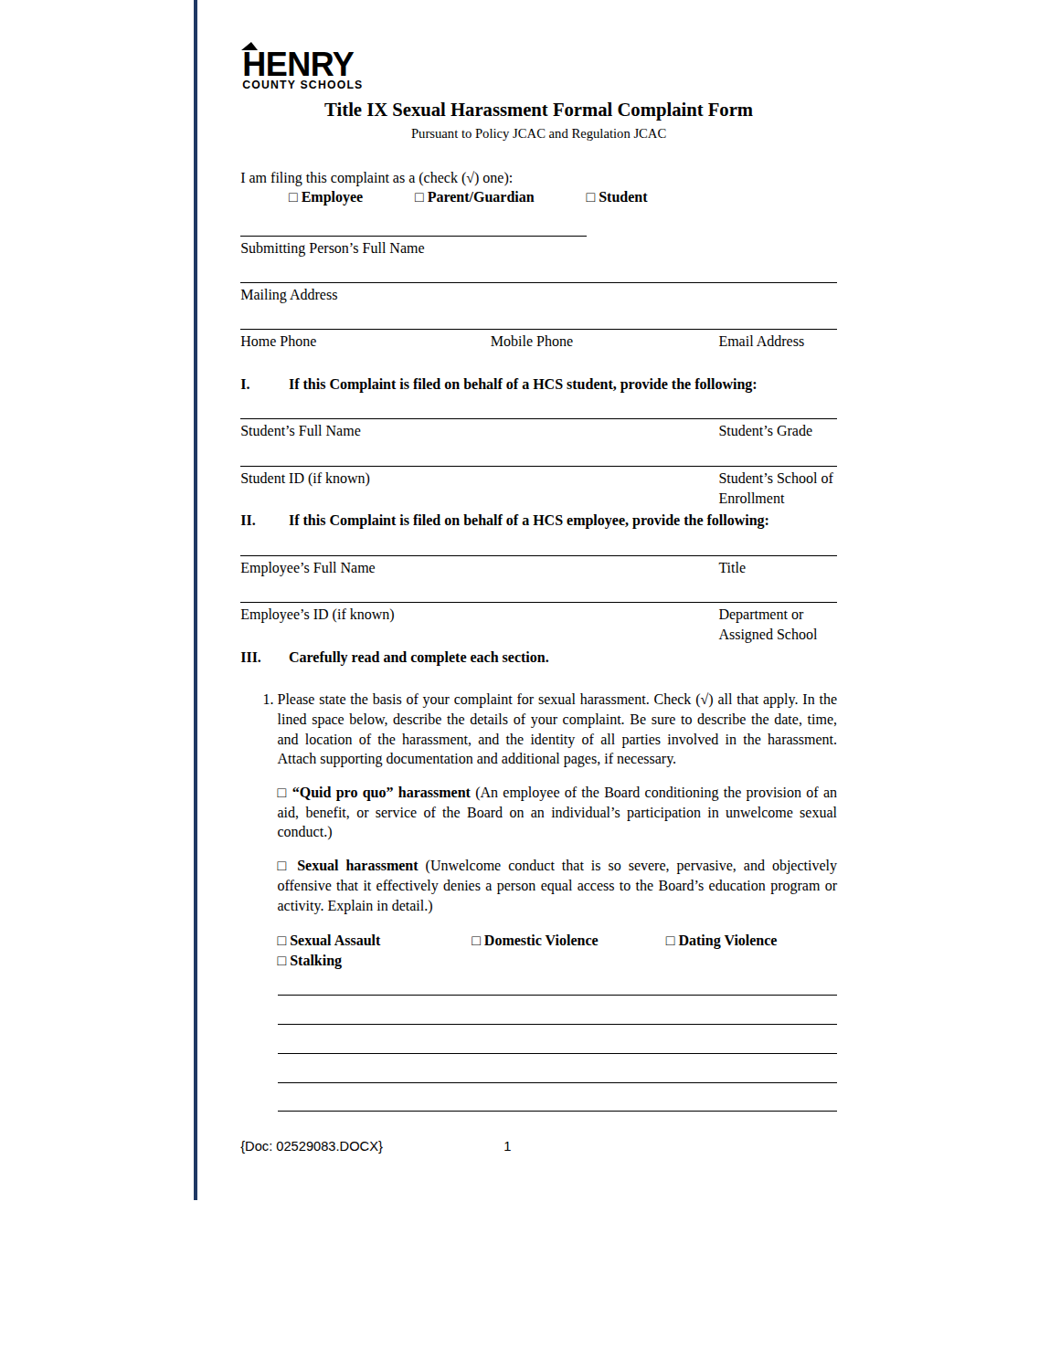HENRY COUNTY SCHOOLS
Title IX Sexual Harassment Formal Complaint Form
Pursuant to Policy JCAC and Regulation JCAC
I am filing this complaint as a (check (√) one): □ Employee □ Parent/Guardian □ Student
Submitting Person’s Full Name
Mailing Address
Home Phone Mobile Phone Email Address
I. If this Complaint is filed on behalf of a HCS student, provide the following:
Student’s Full Name Student’s Grade
Student ID (if known) Student’s School of Enrollment
II. If this Complaint is filed on behalf of a HCS employee, provide the following:
Employee’s Full Name Title
Employee’s ID (if known) Department or Assigned School
III. Carefully read and complete each section.
Please state the basis of your complaint for sexual harassment. Check (√) all that apply. In the lined space below, describe the details of your complaint. Be sure to describe the date, time, and location of the harassment, and the identity of all parties involved in the harassment. Attach supporting documentation and additional pages, if necessary.
□ “Quid pro quo” harassment (An employee of the Board conditioning the provision of an aid, benefit, or service of the Board on an individual’s participation in unwelcome sexual conduct.)
□ Sexual harassment (Unwelcome conduct that is so severe, pervasive, and objectively offensive that it effectively denies a person equal access to the Board’s education program or activity. Explain in detail.)
□ Sexual Assault □ Domestic Violence □ Dating Violence □ Stalking
{Doc: 02529083.DOCX}1